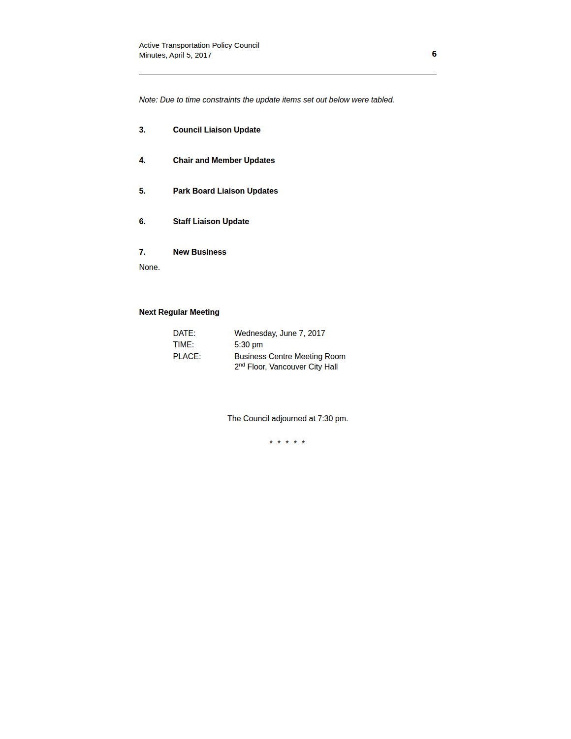Active Transportation Policy Council
Minutes, April 5, 2017
6
Note: Due to time constraints the update items set out below were tabled.
3. Council Liaison Update
4. Chair and Member Updates
5. Park Board Liaison Updates
6. Staff Liaison Update
7. New Business
None.
Next Regular Meeting
| DATE: | Wednesday, June 7, 2017 |
| TIME: | 5:30 pm |
| PLACE: | Business Centre Meeting Room 2 nd Floor, Vancouver City Hall |
The Council adjourned at 7:30 pm.
* * * * *